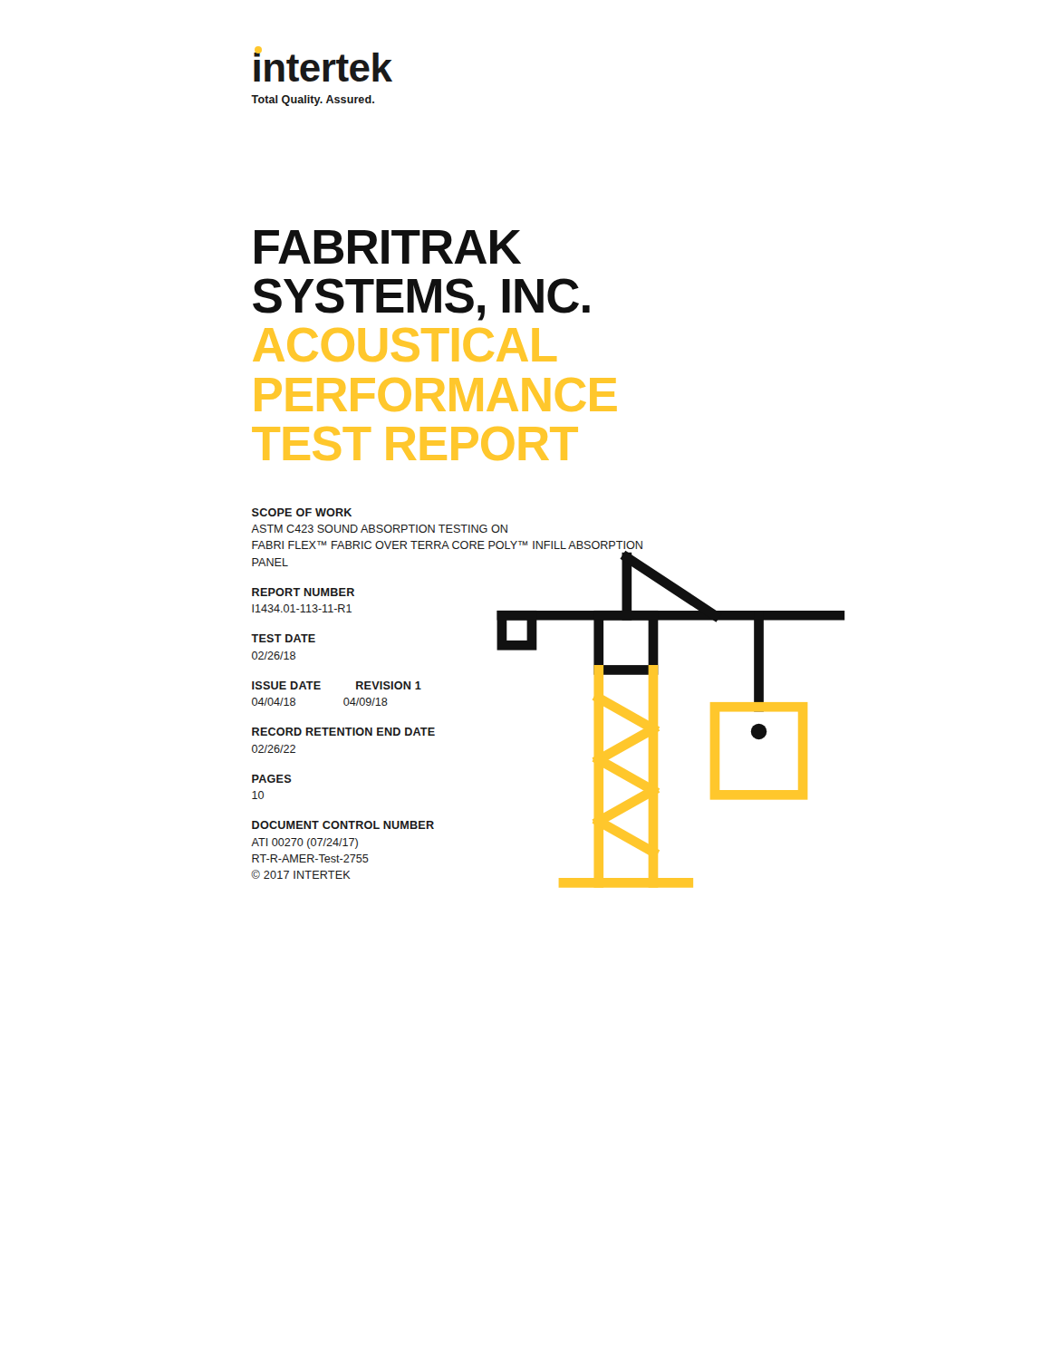intertek
Total Quality. Assured.
FABRITRAK SYSTEMS, INC. ACOUSTICAL PERFORMANCE TEST REPORT
SCOPE OF WORK
ASTM C423 SOUND ABSORPTION TESTING ON
FABRI FLEX™ FABRIC OVER TERRA CORE POLY™ INFILL ABSORPTION PANEL
REPORT NUMBER
I1434.01-113-11-R1
TEST DATE
02/26/18
ISSUE DATE REVISION 1
04/04/18 04/09/18
RECORD RETENTION END DATE
02/26/22
PAGES
10
DOCUMENT CONTROL NUMBER
ATI 00270 (07/24/17)
RT-R-AMER-Test-2755
© 2017 INTERTEK